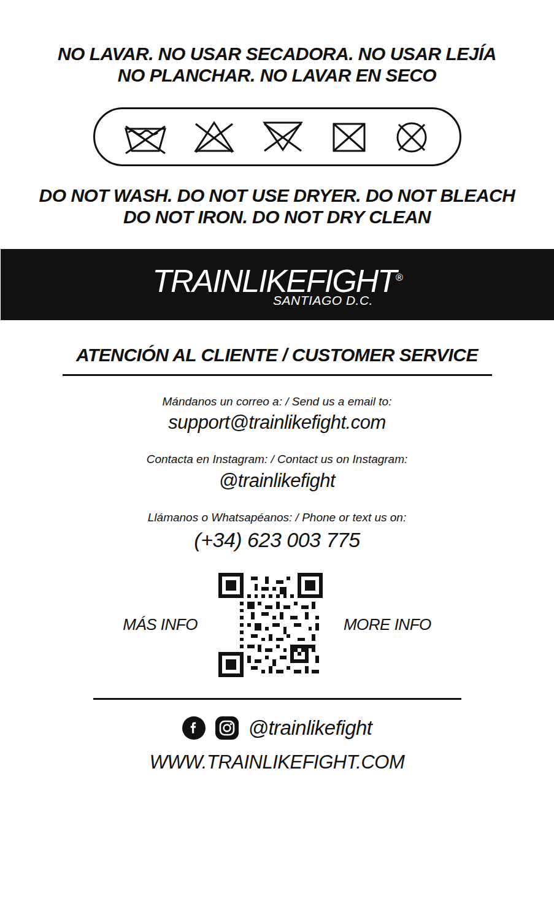No lavar. No usar secadora. No usar lejía
No planchar. No lavar en seco
Do not wash. Do not use dryer. Do not bleach
Do not iron. Do not dry clean
TRAINLIKEFIGHT®
SANTIAGO D.C.
Atención al cliente / Customer Service
Mándanos un correo a: / Send us a email to:
support@trainlikefight.com
Contacta en Instagram: / Contact us on Instagram:
@trainlikefight
Llámanos o Whatsapéanos: / Phone or text us on:
(+34) 623 003 775
MÁS INFO MORE INFO
@trainlikefight
www.trainlikefight.com